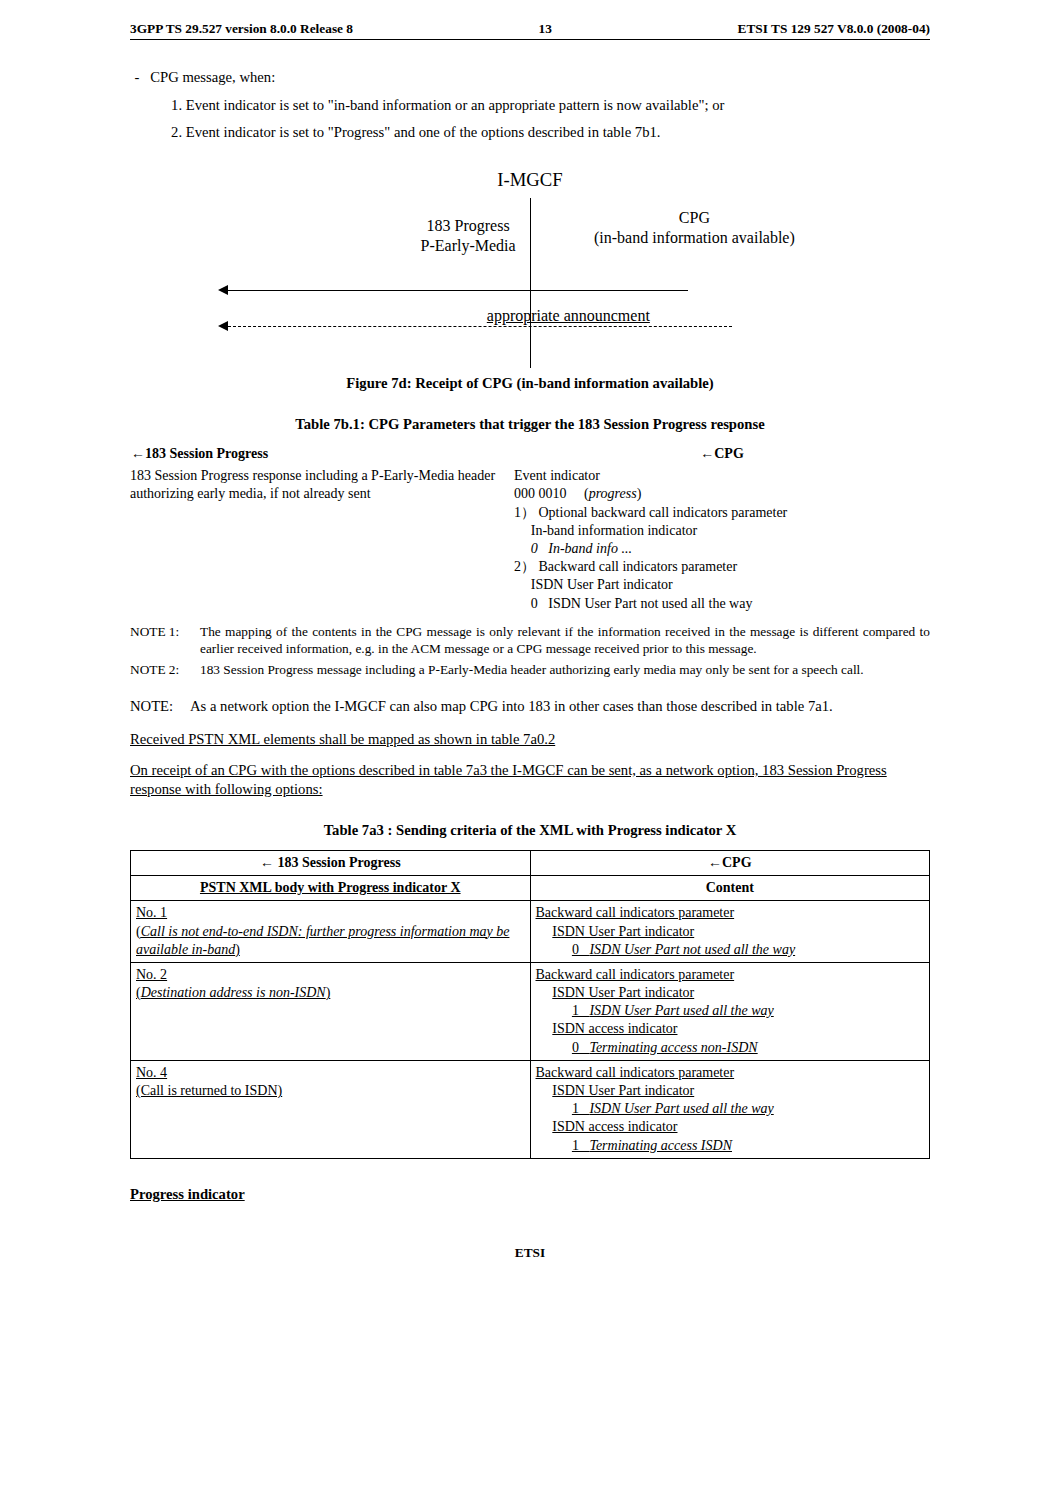3GPP TS 29.527 version 8.0.0 Release 8
13
ETSI TS 129 527 V8.0.0 (2008-04)
- CPG message, when:
Event indicator is set to "in-band information or an appropriate pattern is now available"; or
Event indicator is set to "Progress" and one of the options described in table 7b1.
I-MGCF
183 Progress
P-Early-Media
CPG
(in-band information available)
appropriate announcment
Figure 7d: Receipt of CPG (in-band information available)
Table 7b.1: CPG Parameters that trigger the 183 Session Progress response
| ←183 Session Progress | ←CPG |
| --- | --- |
| 183 Session Progress response including a P-Early-Media header authorizing early media, if not already sent | Event indicator 000 0010 ( progress ) 1） Optional backward call indicators parameter In-band information indicator 0 In-band info ... 2） Backward call indicators parameter ISDN User Part indicator 0 ISDN User Part not used all the way |
NOTE 1:
The mapping of the contents in the CPG message is only relevant if the information received in the message is different compared to earlier received information, e.g. in the ACM message or a CPG message received prior to this message.
NOTE 2:
183 Session Progress message including a P-Early-Media header authorizing early media may only be sent for a speech call.
NOTE:
As a network option the I-MGCF can also map CPG into 183 in other cases than those described in table 7a1.
Received PSTN XML elements shall be mapped as shown in table 7a0.2
On receipt of an CPG with the options described in table 7a3 the I-MGCF can be sent, as a network option, 183 Session Progress response with following options:
Table 7a3 : Sending criteria of the XML with Progress indicator X
| ← 183 Session Progress | ←CPG |
| --- | --- |
| PSTN XML body with Progress indicator X | Content |
| No. 1 ( Call is not end-to-end ISDN: further progress information may be available in-band ) | Backward call indicators parameter ISDN User Part indicator 0 ISDN User Part not used all the way |
| No. 2 ( Destination address is non-ISDN ) | Backward call indicators parameter ISDN User Part indicator 1 ISDN User Part used all the way ISDN access indicator 0 Terminating access non-ISDN |
| No. 4 (Call is returned to ISDN) | Backward call indicators parameter ISDN User Part indicator 1 ISDN User Part used all the way ISDN access indicator 1 Terminating access ISDN |
Progress indicator
ETSI